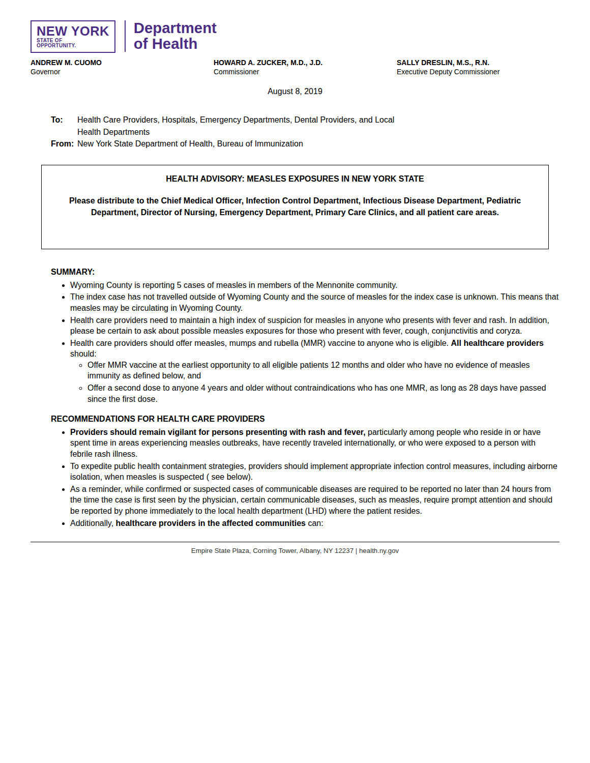NEW YORK STATE OF OPPORTUNITY.
Department of Health
ANDREW M. CUOMO
Governor
HOWARD A. ZUCKER, M.D., J.D.
Commissioner
SALLY DRESLIN, M.S., R.N.
Executive Deputy Commissioner
August 8, 2019
To: Health Care Providers, Hospitals, Emergency Departments, Dental Providers, and Local
Health Departments
From: New York State Department of Health, Bureau of Immunization
HEALTH ADVISORY: MEASLES EXPOSURES IN NEW YORK STATE
Please distribute to the Chief Medical Officer, Infection Control Department, Infectious Disease Department, Pediatric Department, Director of Nursing, Emergency Department, Primary Care Clinics, and all patient care areas.
SUMMARY:
Wyoming County is reporting 5 cases of measles in members of the Mennonite community.
The index case has not travelled outside of Wyoming County and the source of measles for the index case is unknown. This means that measles may be circulating in Wyoming County.
Health care providers need to maintain a high index of suspicion for measles in anyone who presents with fever and rash. In addition, please be certain to ask about possible measles exposures for those who present with fever, cough, conjunctivitis and coryza.
Health care providers should offer measles, mumps and rubella (MMR) vaccine to anyone who is eligible. All healthcare providers should:
Offer MMR vaccine at the earliest opportunity to all eligible patients 12 months and older who have no evidence of measles immunity as defined below, and
Offer a second dose to anyone 4 years and older without contraindications who has one MMR, as long as 28 days have passed since the first dose.
RECOMMENDATIONS FOR HEALTH CARE PROVIDERS
Providers should remain vigilant for persons presenting with rash and fever, particularly among people who reside in or have spent time in areas experiencing measles outbreaks, have recently traveled internationally, or who were exposed to a person with febrile rash illness.
To expedite public health containment strategies, providers should implement appropriate infection control measures, including airborne isolation, when measles is suspected ( see below).
As a reminder, while confirmed or suspected cases of communicable diseases are required to be reported no later than 24 hours from the time the case is first seen by the physician, certain communicable diseases, such as measles, require prompt attention and should be reported by phone immediately to the local health department (LHD) where the patient resides.
Additionally, healthcare providers in the affected communities can:
Empire State Plaza, Corning Tower, Albany, NY 12237 | health.ny.gov